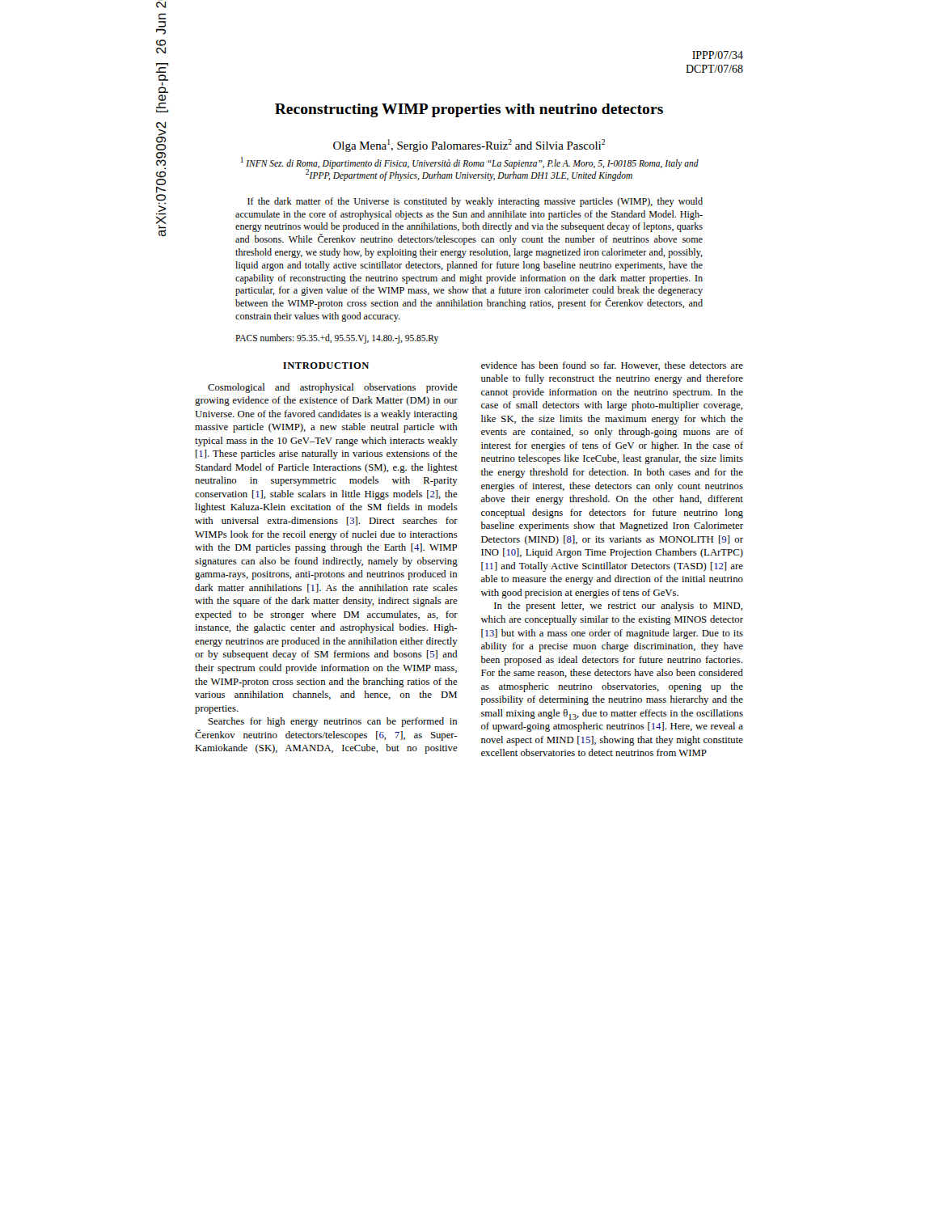arXiv:0706.3909v2 [hep-ph] 26 Jun 2008
IPPP/07/34
DCPT/07/68
Reconstructing WIMP properties with neutrino detectors
Olga Mena1, Sergio Palomares-Ruiz2 and Silvia Pascoli2
1 INFN Sez. di Roma, Dipartimento di Fisica, Università di Roma “La Sapienza”, P.le A. Moro, 5, I-00185 Roma, Italy and
2IPPP, Department of Physics, Durham University, Durham DH1 3LE, United Kingdom
If the dark matter of the Universe is constituted by weakly interacting massive particles (WIMP), they would accumulate in the core of astrophysical objects as the Sun and annihilate into particles of the Standard Model. High-energy neutrinos would be produced in the annihilations, both directly and via the subsequent decay of leptons, quarks and bosons. While Čerenkov neutrino detectors/telescopes can only count the number of neutrinos above some threshold energy, we study how, by exploiting their energy resolution, large magnetized iron calorimeter and, possibly, liquid argon and totally active scintillator detectors, planned for future long baseline neutrino experiments, have the capability of reconstructing the neutrino spectrum and might provide information on the dark matter properties. In particular, for a given value of the WIMP mass, we show that a future iron calorimeter could break the degeneracy between the WIMP-proton cross section and the annihilation branching ratios, present for Čerenkov detectors, and constrain their values with good accuracy.
PACS numbers: 95.35.+d, 95.55.Vj, 14.80.-j, 95.85.Ry
INTRODUCTION
Cosmological and astrophysical observations provide growing evidence of the existence of Dark Matter (DM) in our Universe. One of the favored candidates is a weakly interacting massive particle (WIMP), a new stable neutral particle with typical mass in the 10 GeV–TeV range which interacts weakly [1]. These particles arise naturally in various extensions of the Standard Model of Particle Interactions (SM), e.g. the lightest neutralino in supersymmetric models with R-parity conservation [1], stable scalars in little Higgs models [2], the lightest Kaluza-Klein excitation of the SM fields in models with universal extra-dimensions [3]. Direct searches for WIMPs look for the recoil energy of nuclei due to interactions with the DM particles passing through the Earth [4]. WIMP signatures can also be found indirectly, namely by observing gamma-rays, positrons, anti-protons and neutrinos produced in dark matter annihilations [1]. As the annihilation rate scales with the square of the dark matter density, indirect signals are expected to be stronger where DM accumulates, as, for instance, the galactic center and astrophysical bodies. High-energy neutrinos are produced in the annihilation either directly or by subsequent decay of SM fermions and bosons [5] and their spectrum could provide information on the WIMP mass, the WIMP-proton cross section and the branching ratios of the various annihilation channels, and hence, on the DM properties.
Searches for high energy neutrinos can be performed in Čerenkov neutrino detectors/telescopes [6, 7], as Super-Kamiokande (SK), AMANDA, IceCube, but no positive evidence has been found so far. However, these detectors are unable to fully reconstruct the neutrino energy and therefore cannot provide information on the neutrino spectrum. In the case of small detectors with large photo-multiplier coverage, like SK, the size limits the maximum energy for which the events are contained, so only through-going muons are of interest for energies of tens of GeV or higher. In the case of neutrino telescopes like IceCube, least granular, the size limits the energy threshold for detection. In both cases and for the energies of interest, these detectors can only count neutrinos above their energy threshold. On the other hand, different conceptual designs for detectors for future neutrino long baseline experiments show that Magnetized Iron Calorimeter Detectors (MIND) [8], or its variants as MONOLITH [9] or INO [10], Liquid Argon Time Projection Chambers (LArTPC) [11] and Totally Active Scintillator Detectors (TASD) [12] are able to measure the energy and direction of the initial neutrino with good precision at energies of tens of GeVs.
In the present letter, we restrict our analysis to MIND, which are conceptually similar to the existing MINOS detector [13] but with a mass one order of magnitude larger. Due to its ability for a precise muon charge discrimination, they have been proposed as ideal detectors for future neutrino factories. For the same reason, these detectors have also been considered as atmospheric neutrino observatories, opening up the possibility of determining the neutrino mass hierarchy and the small mixing angle θ13, due to matter effects in the oscillations of upward-going atmospheric neutrinos [14]. Here, we reveal a novel aspect of MIND [15], showing that they might constitute excellent observatories to detect neutrinos from WIMP